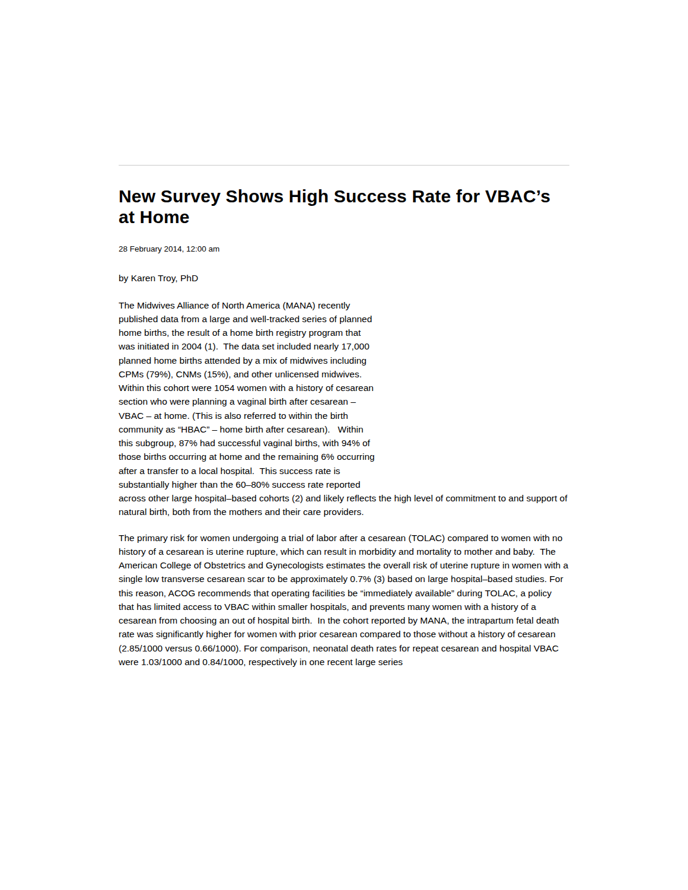New Survey Shows High Success Rate for VBAC’s at Home
28 February 2014, 12:00 am
by Karen Troy, PhD
The Midwives Alliance of North America (MANA) recently published data from a large and well-tracked series of planned home births, the result of a home birth registry program that was initiated in 2004 (1). The data set included nearly 17,000 planned home births attended by a mix of midwives including CPMs (79%), CNMs (15%), and other unlicensed midwives. Within this cohort were 1054 women with a history of cesarean section who were planning a vaginal birth after cesarean – VBAC – at home. (This is also referred to within the birth community as “HBAC” – home birth after cesarean). Within this subgroup, 87% had successful vaginal births, with 94% of those births occurring at home and the remaining 6% occurring after a transfer to a local hospital. This success rate is substantially higher than the 60–80% success rate reported across other large hospital–based cohorts (2) and likely reflects the high level of commitment to and support of natural birth, both from the mothers and their care providers.
The primary risk for women undergoing a trial of labor after a cesarean (TOLAC) compared to women with no history of a cesarean is uterine rupture, which can result in morbidity and mortality to mother and baby. The American College of Obstetrics and Gynecologists estimates the overall risk of uterine rupture in women with a single low transverse cesarean scar to be approximately 0.7% (3) based on large hospital–based studies. For this reason, ACOG recommends that operating facilities be “immediately available” during TOLAC, a policy that has limited access to VBAC within smaller hospitals, and prevents many women with a history of a cesarean from choosing an out of hospital birth. In the cohort reported by MANA, the intrapartum fetal death rate was significantly higher for women with prior cesarean compared to those without a history of cesarean (2.85/1000 versus 0.66/1000). For comparison, neonatal death rates for repeat cesarean and hospital VBAC were 1.03/1000 and 0.84/1000, respectively in one recent large series